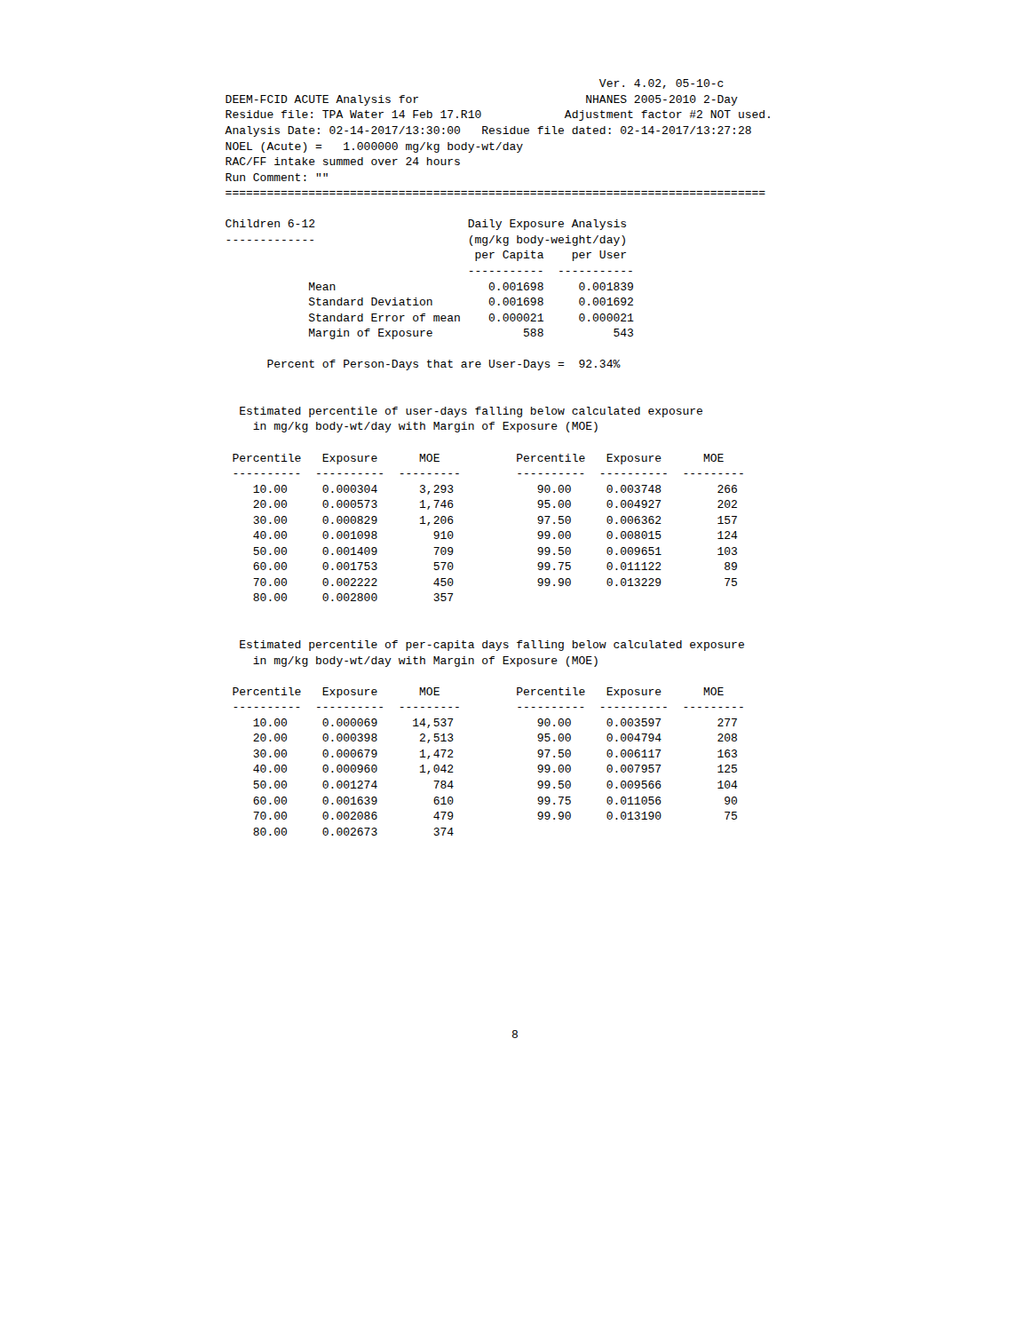Ver. 4.02, 05-10-c
DEEM-FCID ACUTE Analysis for                        NHANES 2005-2010 2-Day
Residue file: TPA Water 14 Feb 17.R10            Adjustment factor #2 NOT used.
Analysis Date: 02-14-2017/13:30:00   Residue file dated: 02-14-2017/13:27:28
NOEL (Acute) =   1.000000 mg/kg body-wt/day
RAC/FF intake summed over 24 hours
Run Comment: ""
==============================================================================

Children 6-12                      Daily Exposure Analysis
-------------                      (mg/kg body-weight/day)
                                    per Capita    per User
                                   -----------  -----------
            Mean                      0.001698     0.001839
            Standard Deviation        0.001698     0.001692
            Standard Error of mean    0.000021     0.000021
            Margin of Exposure             588          543

      Percent of Person-Days that are User-Days =  92.34%


  Estimated percentile of user-days falling below calculated exposure
    in mg/kg body-wt/day with Margin of Exposure (MOE)

 Percentile   Exposure      MOE           Percentile   Exposure      MOE
 ----------  ----------  ---------        ----------  ----------  ---------
    10.00     0.000304      3,293            90.00     0.003748        266
    20.00     0.000573      1,746            95.00     0.004927        202
    30.00     0.000829      1,206            97.50     0.006362        157
    40.00     0.001098        910            99.00     0.008015        124
    50.00     0.001409        709            99.50     0.009651        103
    60.00     0.001753        570            99.75     0.011122         89
    70.00     0.002222        450            99.90     0.013229         75
    80.00     0.002800        357


  Estimated percentile of per-capita days falling below calculated exposure
    in mg/kg body-wt/day with Margin of Exposure (MOE)

 Percentile   Exposure      MOE           Percentile   Exposure      MOE
 ----------  ----------  ---------        ----------  ----------  ---------
    10.00     0.000069     14,537            90.00     0.003597        277
    20.00     0.000398      2,513            95.00     0.004794        208
    30.00     0.000679      1,472            97.50     0.006117        163
    40.00     0.000960      1,042            99.00     0.007957        125
    50.00     0.001274        784            99.50     0.009566        104
    60.00     0.001639        610            99.75     0.011056         90
    70.00     0.002086        479            99.90     0.013190         75
    80.00     0.002673        374
8